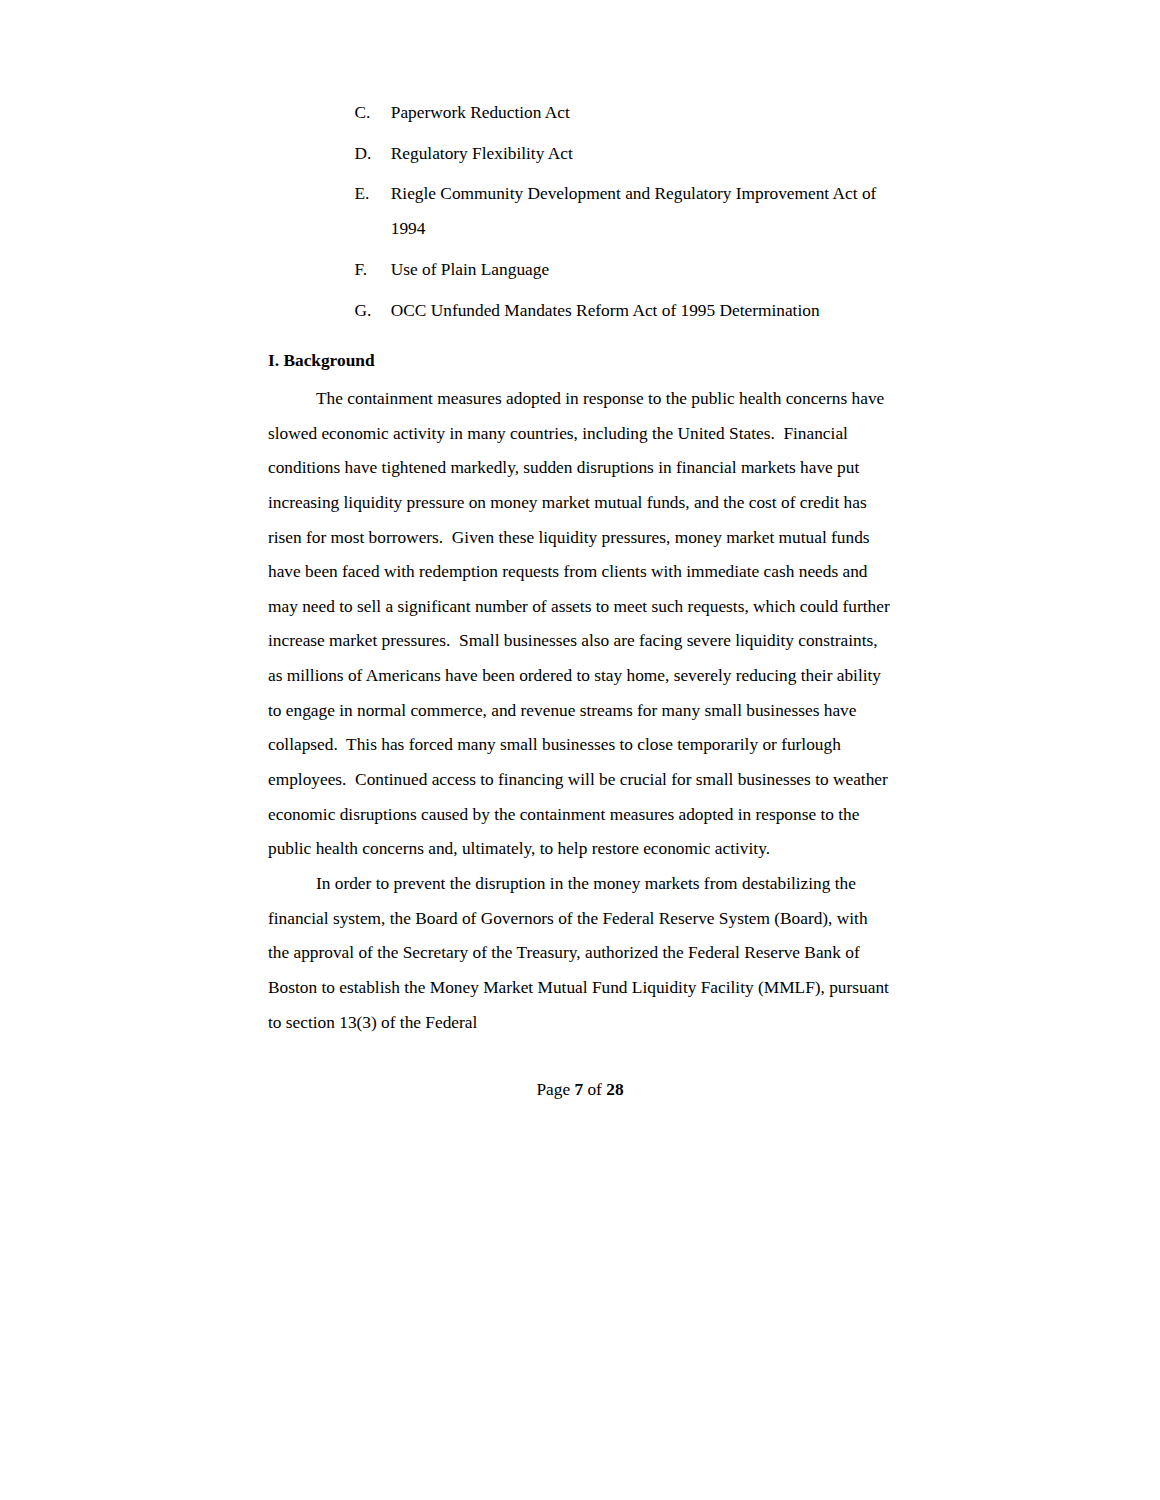C. Paperwork Reduction Act
D. Regulatory Flexibility Act
E. Riegle Community Development and Regulatory Improvement Act of 1994
F. Use of Plain Language
G. OCC Unfunded Mandates Reform Act of 1995 Determination
I. Background
The containment measures adopted in response to the public health concerns have slowed economic activity in many countries, including the United States. Financial conditions have tightened markedly, sudden disruptions in financial markets have put increasing liquidity pressure on money market mutual funds, and the cost of credit has risen for most borrowers. Given these liquidity pressures, money market mutual funds have been faced with redemption requests from clients with immediate cash needs and may need to sell a significant number of assets to meet such requests, which could further increase market pressures. Small businesses also are facing severe liquidity constraints, as millions of Americans have been ordered to stay home, severely reducing their ability to engage in normal commerce, and revenue streams for many small businesses have collapsed. This has forced many small businesses to close temporarily or furlough employees. Continued access to financing will be crucial for small businesses to weather economic disruptions caused by the containment measures adopted in response to the public health concerns and, ultimately, to help restore economic activity.
In order to prevent the disruption in the money markets from destabilizing the financial system, the Board of Governors of the Federal Reserve System (Board), with the approval of the Secretary of the Treasury, authorized the Federal Reserve Bank of Boston to establish the Money Market Mutual Fund Liquidity Facility (MMLF), pursuant to section 13(3) of the Federal
Page 7 of 28